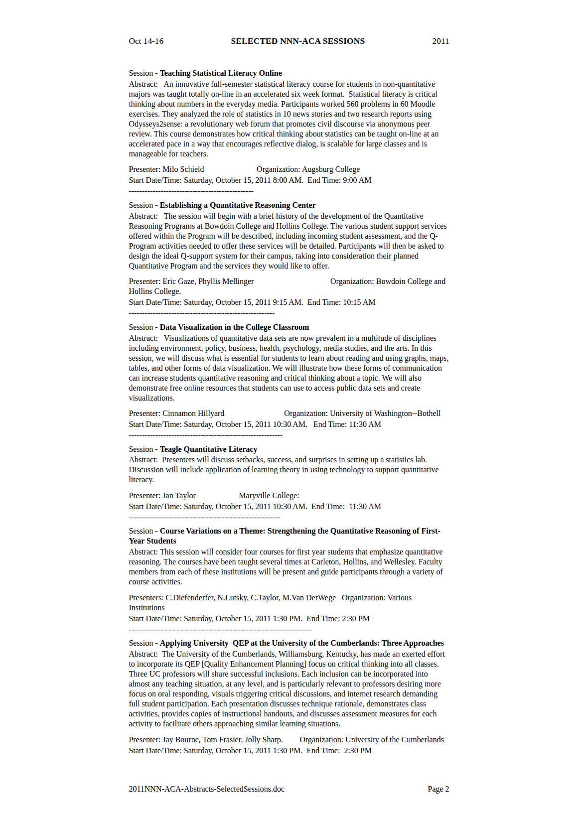Oct 14-16
SELECTED NNN-ACA SESSIONS
2011
Session - Teaching Statistical Literacy Online
Abstract: An innovative full-semester statistical literacy course for students in non-quantitative majors was taught totally on-line in an accelerated six week format. Statistical literacy is critical thinking about numbers in the everyday media. Participants worked 560 problems in 60 Moodle exercises. They analyzed the role of statistics in 10 news stories and two research reports using Odysseys2sense: a revolutionary web forum that promotes civil discourse via anonymous peer review. This course demonstrates how critical thinking about statistics can be taught on-line at an accelerated pace in a way that encourages reflective dialog, is scalable for large classes and is manageable for teachers.
Presenter: Milo SchieldOrganization: Augsburg College
Start Date/Time: Saturday, October 15, 2011 8:00 AM. End Time: 9:00 AM
-----------------------------------------------
Session - Establishing a Quantitative Reasoning Center
Abstract: The session will begin with a brief history of the development of the Quantitative Reasoning Programs at Bowdoin College and Hollins College. The various student support services offered within the Program will be described, including incoming student assessment, and the Q-Program activities needed to offer these services will be detailed. Participants will then be asked to design the ideal Q-support system for their campus, taking into consideration their planned Quantitative Program and the services they would like to offer.
Presenter: Eric Gaze, Phyllis MellingerOrganization: Bowdoin College and Hollins College.
Start Date/Time: Saturday, October 15, 2011 9:15 AM. End Time: 10:15 AM
-------------------------------------------------------
Session - Data Visualization in the College Classroom
Abstract: Visualizations of quantitative data sets are now prevalent in a multitude of disciplines including environment, policy, business, health, psychology, media studies, and the arts. In this session, we will discuss what is essential for students to learn about reading and using graphs, maps, tables, and other forms of data visualization. We will illustrate how these forms of communication can increase students quantitative reasoning and critical thinking about a topic. We will also demonstrate free online resources that students can use to access public data sets and create visualizations.
Presenter: Cinnamon HillyardOrganization: University of Washington--Bothell
Start Date/Time: Saturday, October 15, 2011 10:30 AM. End Time: 11:30 AM
----------------------------------------------------------
Session - Teagle Quantitative Literacy
Abstract: Presenters will discuss setbacks, success, and surprises in setting up a statistics lab. Discussion will include application of learning theory in using technology to support quantitative literacy.
Presenter: Jan TaylorMaryville College:
Start Date/Time: Saturday, October 15, 2011 10:30 AM. End Time: 11:30 AM
---------------------------------------------------------
Session - Course Variations on a Theme: Strengthening the Quantitative Reasoning of First-Year Students
Abstract: This session will consider four courses for first year students that emphasize quantitative reasoning. The courses have been taught several times at Carleton, Hollins, and Wellesley. Faculty members from each of these institutions will be present and guide participants through a variety of course activities.
Presenters: C.Diefenderfer, N.Lutsky, C.Taylor, M.Van DerWege Organization: Various Institutions
Start Date/Time: Saturday, October 15, 2011 1:30 PM. End Time: 2:30 PM
---------------------------------------------------------------------
Session - Applying University QEP at the University of the Cumberlands: Three Approaches
Abstract: The University of the Cumberlands, Williamsburg, Kentucky, has made an exerted effort to incorporate its QEP [Quality Enhancement Planning] focus on critical thinking into all classes. Three UC professors will share successful inclusions. Each inclusion can be incorporated into almost any teaching situation, at any level, and is particularly relevant to professors desiring more focus on oral responding, visuals triggering critical discussions, and internet research demanding full student participation. Each presentation discusses technique rationale, demonstrates class activities, provides copies of instructional handouts, and discusses assessment measures for each activity to facilitate others approaching similar learning situations.
Presenter: Jay Bourne, Tom Frasier, Jolly Sharp.Organization: University of the Cumberlands
Start Date/Time: Saturday, October 15, 2011 1:30 PM. End Time: 2:30 PM
2011NNN-ACA-Abstracts-SelectedSessions.doc
Page 2